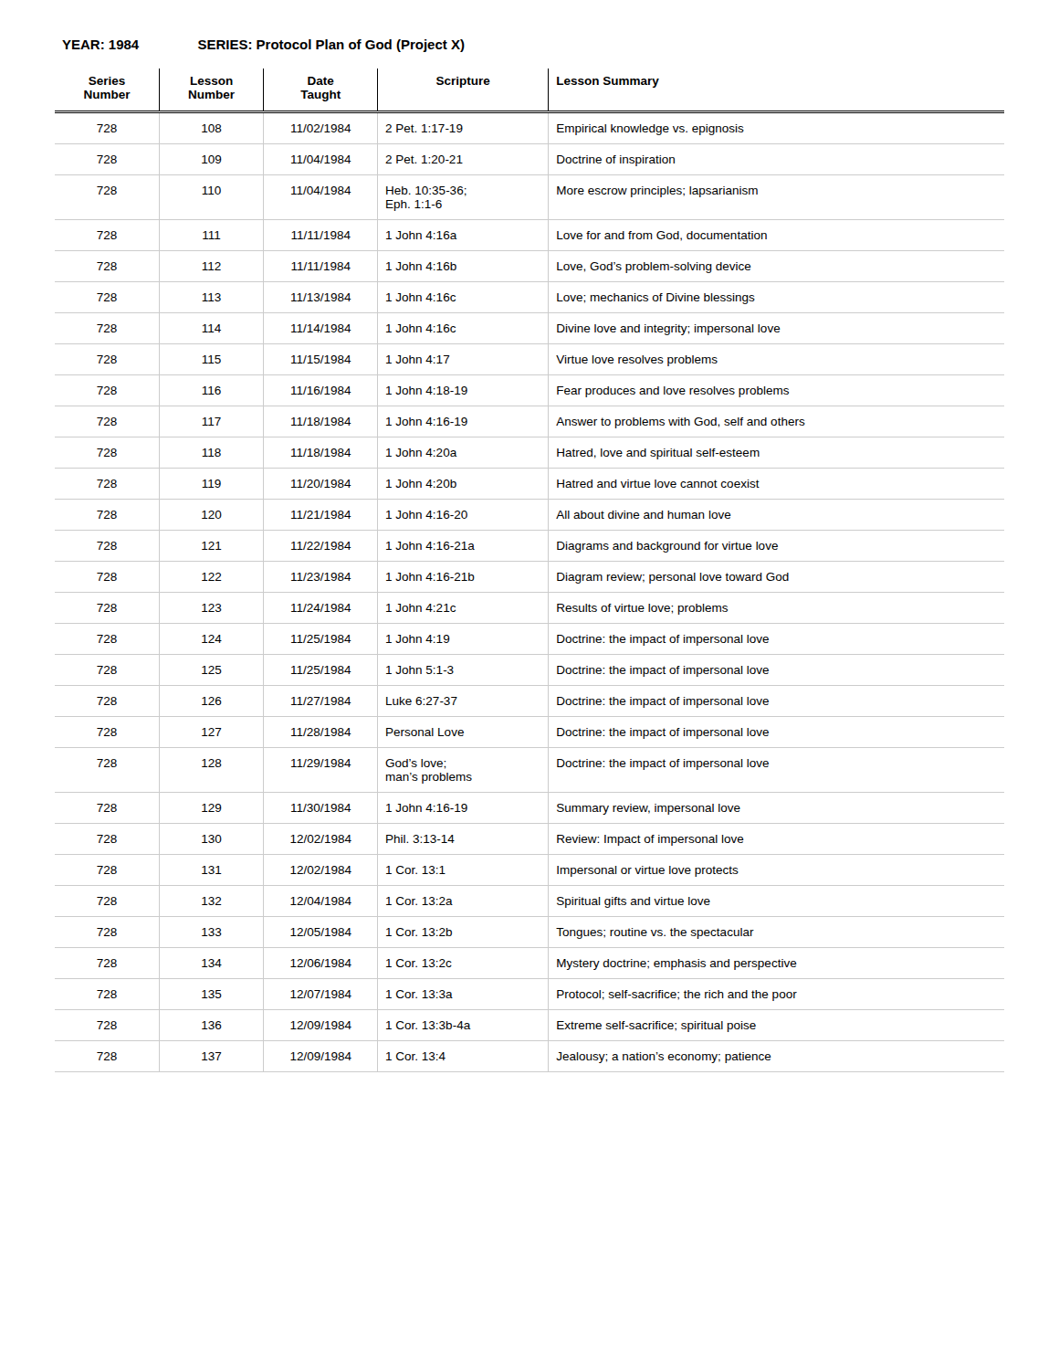YEAR: 1984 SERIES: Protocol Plan of God (Project X)
| Series Number | Lesson Number | Date Taught | Scripture | Lesson Summary |
| --- | --- | --- | --- | --- |
| 728 | 108 | 11/02/1984 | 2 Pet. 1:17-19 | Empirical knowledge vs. epignosis |
| 728 | 109 | 11/04/1984 | 2 Pet. 1:20-21 | Doctrine of inspiration |
| 728 | 110 | 11/04/1984 | Heb. 10:35-36; Eph. 1:1-6 | More escrow principles; lapsarianism |
| 728 | 111 | 11/11/1984 | 1 John 4:16a | Love for and from God, documentation |
| 728 | 112 | 11/11/1984 | 1 John 4:16b | Love, God’s problem-solving device |
| 728 | 113 | 11/13/1984 | 1 John 4:16c | Love; mechanics of Divine blessings |
| 728 | 114 | 11/14/1984 | 1 John 4:16c | Divine love and integrity; impersonal love |
| 728 | 115 | 11/15/1984 | 1 John 4:17 | Virtue love resolves problems |
| 728 | 116 | 11/16/1984 | 1 John 4:18-19 | Fear produces and love resolves problems |
| 728 | 117 | 11/18/1984 | 1 John 4:16-19 | Answer to problems with God, self and others |
| 728 | 118 | 11/18/1984 | 1 John 4:20a | Hatred, love and spiritual self-esteem |
| 728 | 119 | 11/20/1984 | 1 John 4:20b | Hatred and virtue love cannot coexist |
| 728 | 120 | 11/21/1984 | 1 John 4:16-20 | All about divine and human love |
| 728 | 121 | 11/22/1984 | 1 John 4:16-21a | Diagrams and background for virtue love |
| 728 | 122 | 11/23/1984 | 1 John 4:16-21b | Diagram review; personal love toward God |
| 728 | 123 | 11/24/1984 | 1 John 4:21c | Results of virtue love; problems |
| 728 | 124 | 11/25/1984 | 1 John 4:19 | Doctrine: the impact of impersonal love |
| 728 | 125 | 11/25/1984 | 1 John 5:1-3 | Doctrine: the impact of impersonal love |
| 728 | 126 | 11/27/1984 | Luke 6:27-37 | Doctrine: the impact of impersonal love |
| 728 | 127 | 11/28/1984 | Personal Love | Doctrine: the impact of impersonal love |
| 728 | 128 | 11/29/1984 | God’s love; man’s problems | Doctrine: the impact of impersonal love |
| 728 | 129 | 11/30/1984 | 1 John 4:16-19 | Summary review, impersonal love |
| 728 | 130 | 12/02/1984 | Phil. 3:13-14 | Review: Impact of impersonal love |
| 728 | 131 | 12/02/1984 | 1 Cor. 13:1 | Impersonal or virtue love protects |
| 728 | 132 | 12/04/1984 | 1 Cor. 13:2a | Spiritual gifts and virtue love |
| 728 | 133 | 12/05/1984 | 1 Cor. 13:2b | Tongues; routine vs. the spectacular |
| 728 | 134 | 12/06/1984 | 1 Cor. 13:2c | Mystery doctrine; emphasis and perspective |
| 728 | 135 | 12/07/1984 | 1 Cor. 13:3a | Protocol; self-sacrifice; the rich and the poor |
| 728 | 136 | 12/09/1984 | 1 Cor. 13:3b-4a | Extreme self-sacrifice; spiritual poise |
| 728 | 137 | 12/09/1984 | 1 Cor. 13:4 | Jealousy; a nation’s economy; patience |